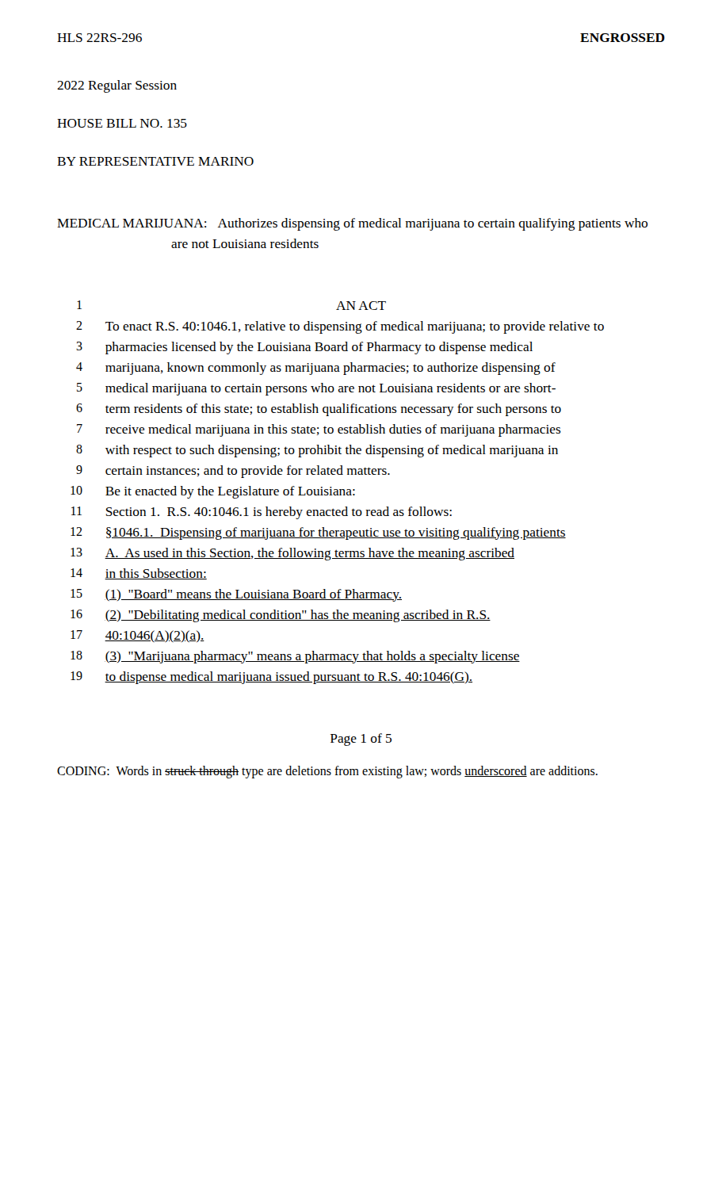HLS 22RS-296 ENGROSSED
2022 Regular Session
HOUSE BILL NO. 135
BY REPRESENTATIVE MARINO
MEDICAL MARIJUANA: Authorizes dispensing of medical marijuana to certain qualifying patients who are not Louisiana residents
AN ACT
To enact R.S. 40:1046.1, relative to dispensing of medical marijuana; to provide relative to
pharmacies licensed by the Louisiana Board of Pharmacy to dispense medical
marijuana, known commonly as marijuana pharmacies; to authorize dispensing of
medical marijuana to certain persons who are not Louisiana residents or are short-
term residents of this state; to establish qualifications necessary for such persons to
receive medical marijuana in this state; to establish duties of marijuana pharmacies
with respect to such dispensing; to prohibit the dispensing of medical marijuana in
certain instances; and to provide for related matters.
Be it enacted by the Legislature of Louisiana:
Section 1. R.S. 40:1046.1 is hereby enacted to read as follows:
§1046.1. Dispensing of marijuana for therapeutic use to visiting qualifying patients
A. As used in this Section, the following terms have the meaning ascribed
in this Subsection:
(1) "Board" means the Louisiana Board of Pharmacy.
(2) "Debilitating medical condition" has the meaning ascribed in R.S.
40:1046(A)(2)(a).
(3) "Marijuana pharmacy" means a pharmacy that holds a specialty license
to dispense medical marijuana issued pursuant to R.S. 40:1046(G).
Page 1 of 5
CODING: Words in struck through type are deletions from existing law; words underscored are additions.